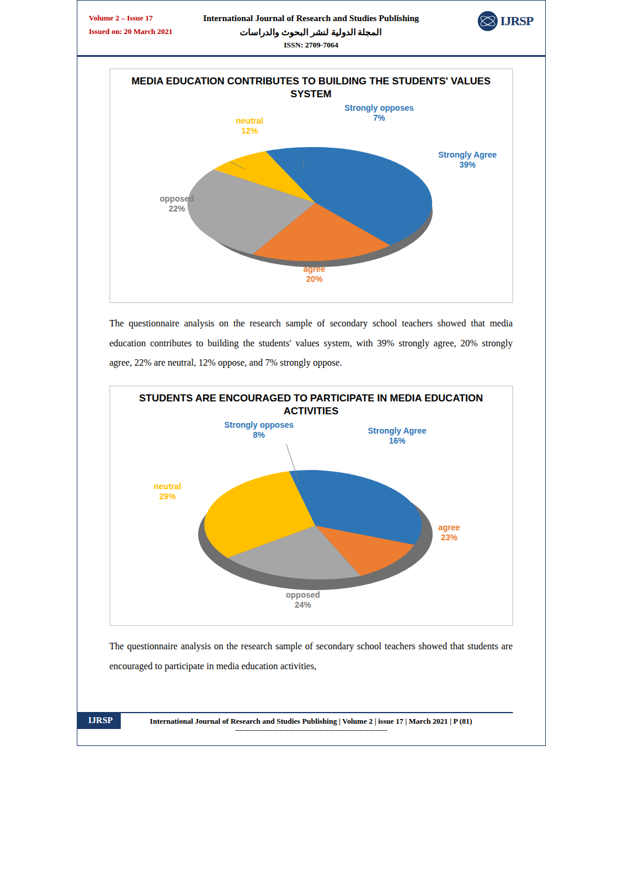Volume 2 – Issue 17
Issued on: 20 March 2021
International Journal of Research and Studies Publishing
المجلة الدولية لنشر البحوث والدراسات
ISSN: 2709-7064
IJRSP
MEDIA EDUCATION CONTRIBUTES TO BUILDING THE STUDENTS' VALUES SYSTEM
Strongly opposes
7%
neutral
12%
Strongly Agree
39%
opposed
22%
agree
20%
The questionnaire analysis on the research sample of secondary school teachers showed that media education contributes to building the students' values system, with 39% strongly agree, 20% strongly agree, 22% are neutral, 12% oppose, and 7% strongly oppose.
STUDENTS ARE ENCOURAGED TO PARTICIPATE IN MEDIA EDUCATION ACTIVITIES
Strongly opposes
8%
Strongly Agree
16%
neutral
29%
agree
23%
opposed
24%
The questionnaire analysis on the research sample of secondary school teachers showed that students are encouraged to participate in media education activities,
IJRSP
International Journal of Research and Studies Publishing | Volume 2 | issue 17 | March 2021 | P (81)
-----------------------------------------------------------------